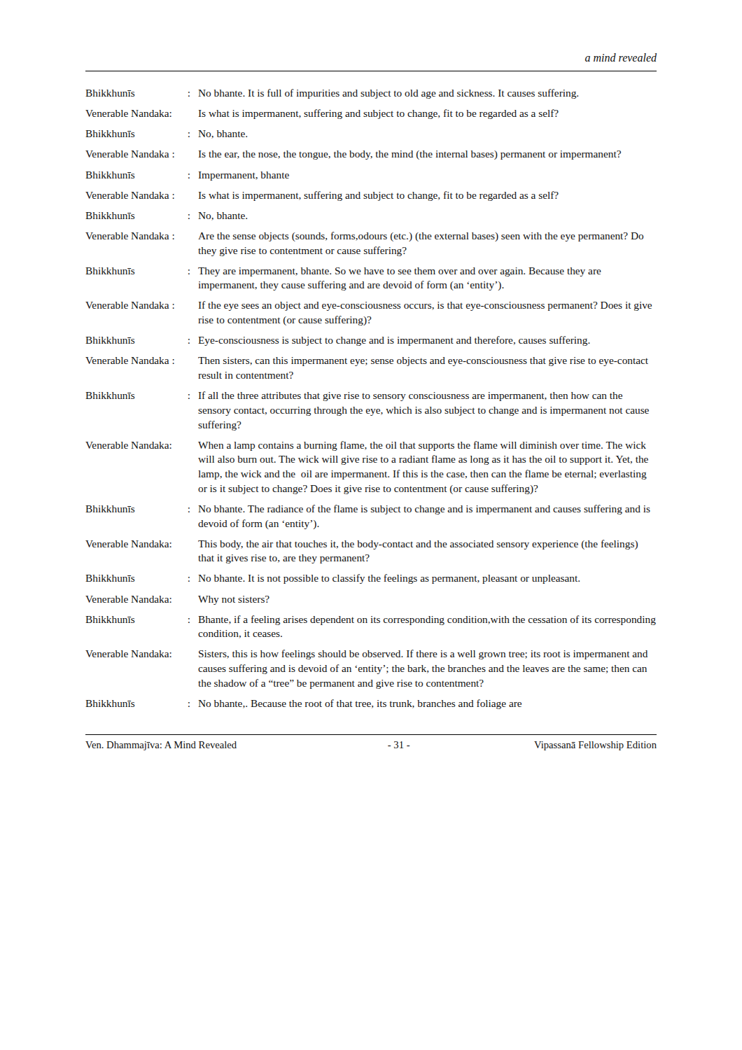a mind revealed
| Bhikkhunīs | : | No bhante. It is full of impurities and subject to old age and sickness. It causes suffering. |
| Venerable Nandaka: | | Is what is impermanent, suffering and subject to change, fit to be regarded as a self? |
| Bhikkhunīs | : | No, bhante. |
| Venerable Nandaka : | | Is the ear, the nose, the tongue, the body, the mind (the internal bases) permanent or impermanent? |
| Bhikkhunīs | : | Impermanent, bhante |
| Venerable Nandaka : | | Is what is impermanent, suffering and subject to change, fit to be regarded as a self? |
| Bhikkhunīs | : | No, bhante. |
| Venerable Nandaka : | | Are the sense objects (sounds, forms,odours (etc.) (the external bases) seen with the eye permanent? Do they give rise to contentment or cause suffering? |
| Bhikkhunīs | : | They are impermanent, bhante. So we have to see them over and over again. Because they are impermanent, they cause suffering and are devoid of form (an ‘entity’). |
| Venerable Nandaka : | | If the eye sees an object and eye-consciousness occurs, is that eye-consciousness permanent? Does it give rise to contentment (or cause suffering)? |
| Bhikkhunīs | : | Eye-consciousness is subject to change and is impermanent and therefore, causes suffering. |
| Venerable Nandaka : | | Then sisters, can this impermanent eye; sense objects and eye-consciousness that give rise to eye-contact result in contentment? |
| Bhikkhunīs | : | If all the three attributes that give rise to sensory consciousness are impermanent, then how can the sensory contact, occurring through the eye, which is also subject to change and is impermanent not cause suffering? |
| Venerable Nandaka: | | When a lamp contains a burning flame, the oil that supports the flame will diminish over time. The wick will also burn out. The wick will give rise to a radiant flame as long as it has the oil to support it. Yet, the lamp, the wick and the oil are impermanent. If this is the case, then can the flame be eternal; everlasting or is it subject to change? Does it give rise to contentment (or cause suffering)? |
| Bhikkhunīs | : | No bhante. The radiance of the flame is subject to change and is impermanent and causes suffering and is devoid of form (an ‘entity’). |
| Venerable Nandaka: | | This body, the air that touches it, the body-contact and the associated sensory experience (the feelings) that it gives rise to, are they permanent? |
| Bhikkhunīs | : | No bhante. It is not possible to classify the feelings as permanent, pleasant or unpleasant. |
| Venerable Nandaka: | | Why not sisters? |
| Bhikkhunīs | : | Bhante, if a feeling arises dependent on its corresponding condition,with the cessation of its corresponding condition, it ceases. |
| Venerable Nandaka: | | Sisters, this is how feelings should be observed. If there is a well grown tree; its root is impermanent and causes suffering and is devoid of an ‘entity’; the bark, the branches and the leaves are the same; then can the shadow of a “tree” be permanent and give rise to contentment? |
| Bhikkhunīs | : | No bhante,. Because the root of that tree, its trunk, branches and foliage are |
| Ven. Dhammajīva: A Mind Revealed | - 31 - | Vipassanā Fellowship Edition |